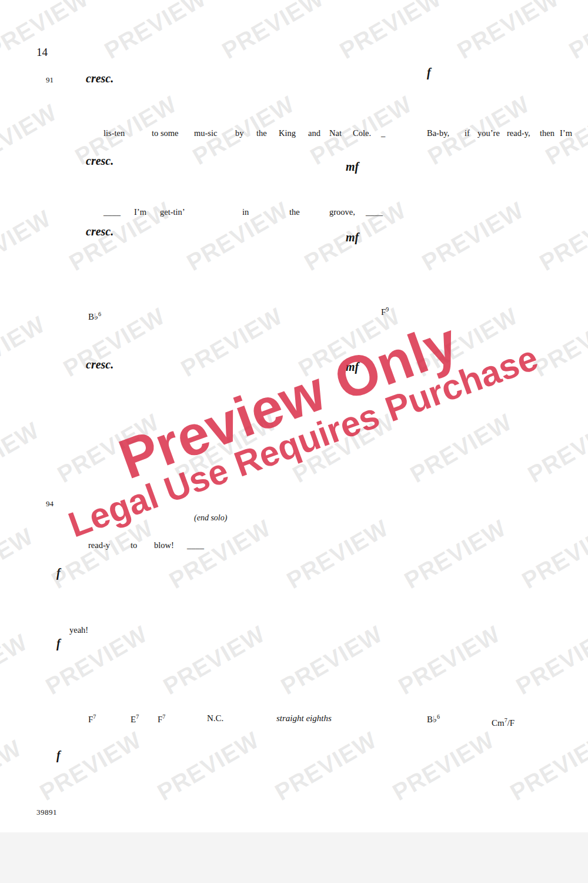14
39891
91
cresc.
cresc.
cresc.
cresc.
f
mf
mf
mf
B♭6
F9
lis‑ten
to some
mu‑sic
by
the
King
and
Nat
Cole.
_
Ba‑by,
if
you’re
read‑y,
then
I’m
____
I’m
get‑tin’
in
the
groove,
____
94
(end solo)
f
f
f
straight eighths
F7
E7
F7
N.C.
B♭6
Cm7/F
read‑y
to
blow!
____
yeah!
PREVIEW
PREVIEW
PREVIEW
PREVIEW
PREVIEW
PREVIEW
REVIEW
PREVIEW
PREVIEW
PREVIEW
PREVIEW
PREVIEW
REVIEW
PREVIEW
PREVIEW
PREVIEW
PREVIEW
PREVIEW
REVIEW
PREVIEW
PREVIEW
PREVIEW
PREVIEW
PREVIEW
REVIEW
PREVIEW
PREVIEW
PREVIEW
PREVIEW
PREVIEW
REVIEW
PREVIEW
PREVIEW
PREVIEW
PREVIEW
PREVIEW
REVIEW
PREVIEW
PREVIEW
PREVIEW
PREVIEW
PREVIEW
REVIEW
PREVIEW
PREVIEW
PREVIEW
PREVIEW
PREVIEW
Preview Only
Legal Use Requires Purchase